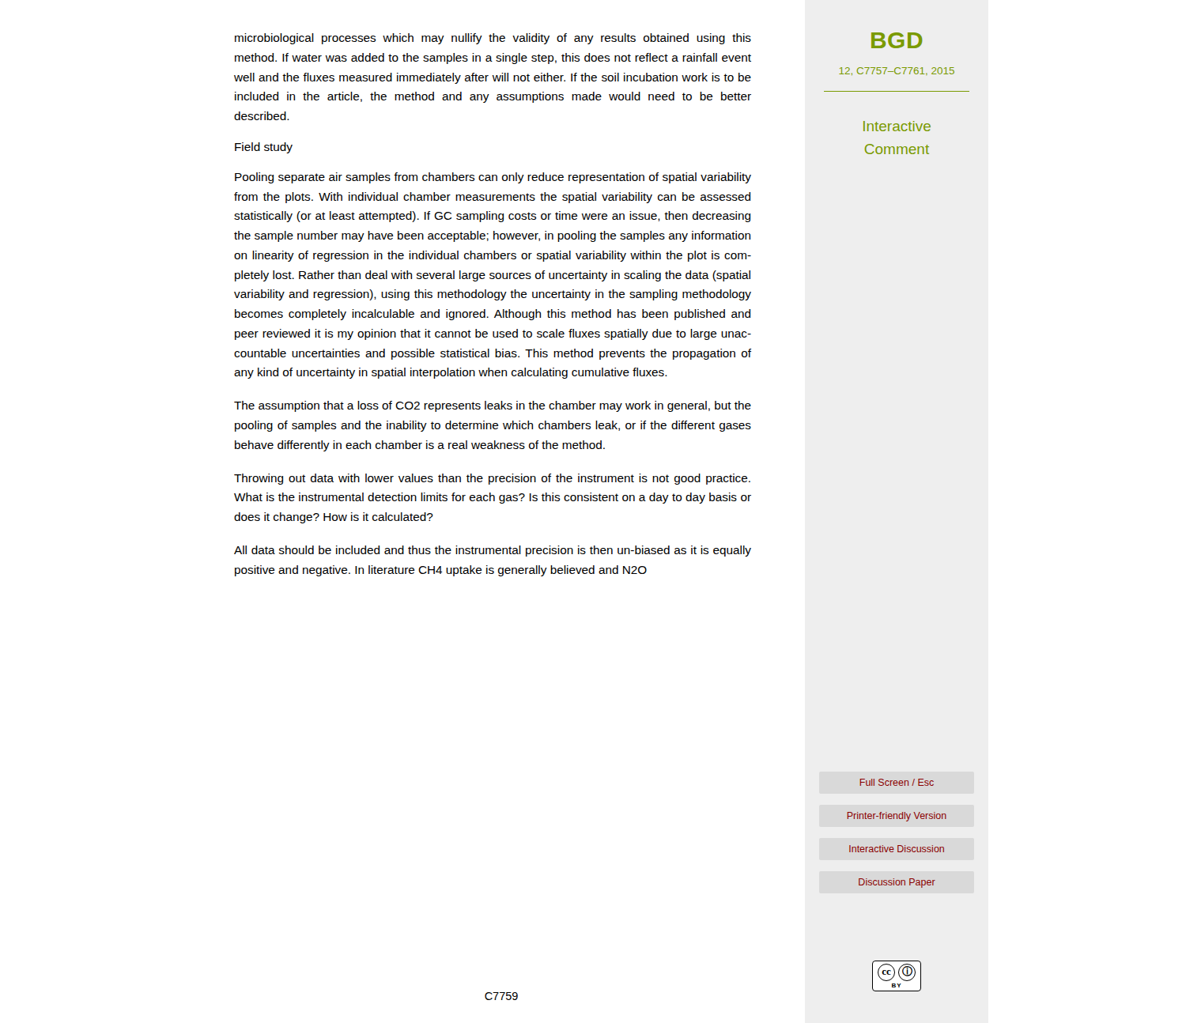BGD
12, C7757–C7761, 2015
Interactive
Comment
Full Screen / Esc Printer-friendly Version Interactive Discussion Discussion Paper
cc ⓘ
BY
microbiological processes which may nullify the validity of any results obtained using this method. If water was added to the samples in a single step, this does not reflect a rainfall event well and the fluxes measured immediately after will not either. If the soil incubation work is to be included in the article, the method and any assumptions made would need to be better described.
Field study
Pooling separate air samples from chambers can only reduce representation of spatial variability from the plots. With individual chamber measurements the spatial variability can be assessed statistically (or at least attempted). If GC sampling costs or time were an issue, then decreasing the sample number may have been acceptable; however, in pooling the samples any information on linearity of regression in the individual chambers or spatial variability within the plot is completely lost. Rather than deal with several large sources of uncertainty in scaling the data (spatial variability and regression), using this methodology the uncertainty in the sampling methodology becomes completely incalculable and ignored. Although this method has been published and peer reviewed it is my opinion that it cannot be used to scale fluxes spatially due to large unaccountable uncertainties and possible statistical bias. This method prevents the propagation of any kind of uncertainty in spatial interpolation when calculating cumulative fluxes.
The assumption that a loss of CO2 represents leaks in the chamber may work in general, but the pooling of samples and the inability to determine which chambers leak, or if the different gases behave differently in each chamber is a real weakness of the method.
Throwing out data with lower values than the precision of the instrument is not good practice. What is the instrumental detection limits for each gas? Is this consistent on a day to day basis or does it change? How is it calculated?
All data should be included and thus the instrumental precision is then un-biased as it is equally positive and negative. In literature CH4 uptake is generally believed and N2O
C7759